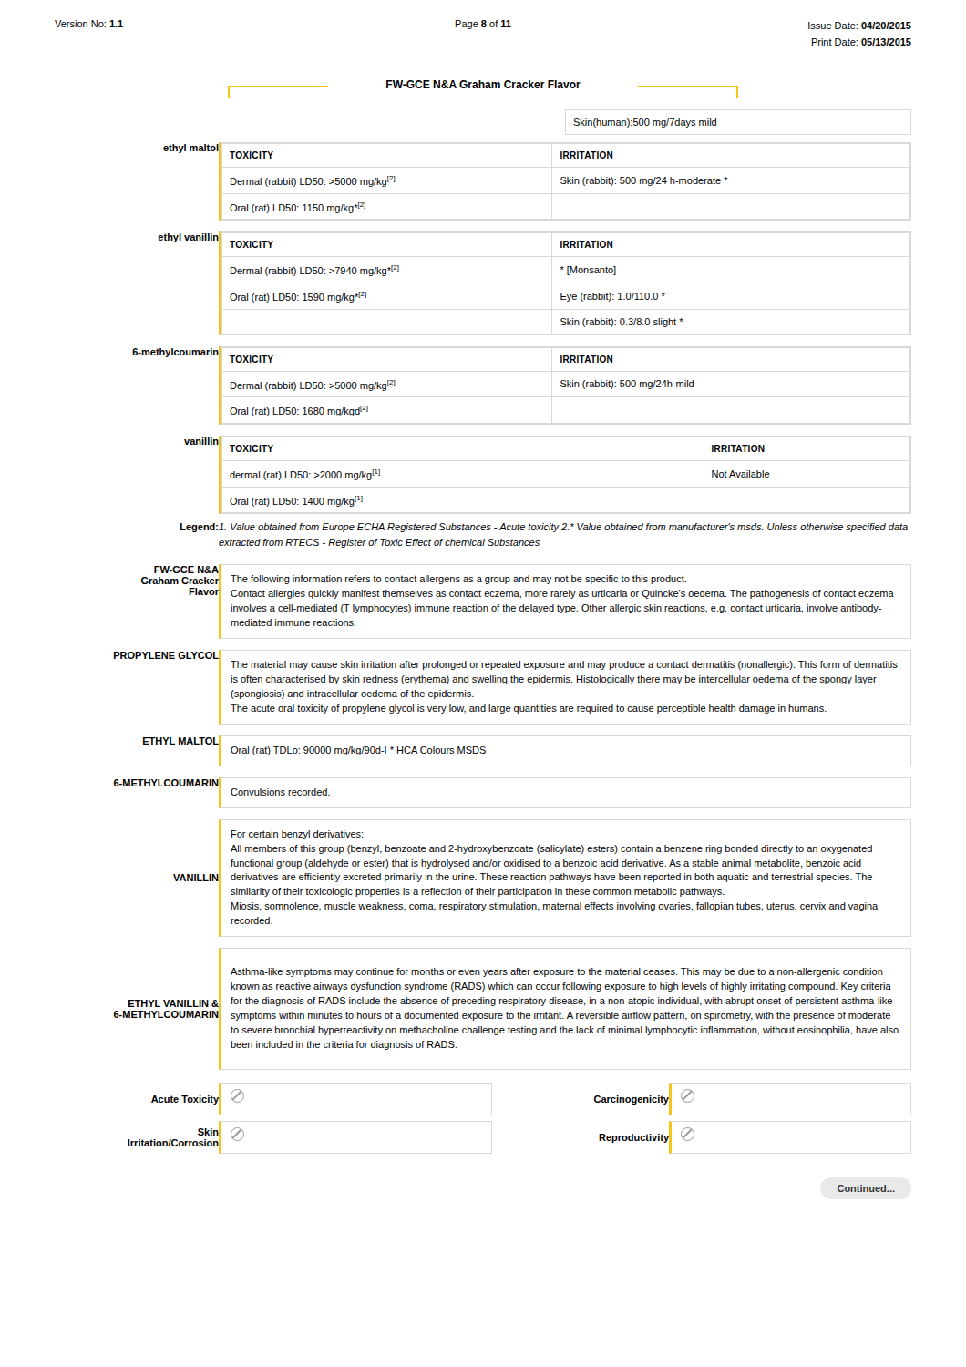Version No: 1.1
Page 8 of 11
Issue Date: 04/20/2015
Print Date: 05/13/2015
FW-GCE N&A Graham Cracker Flavor
| | | | / Skin(human):500 mg/7days mild / |
| ethyl maltol | / TOXICITY / IRRITATION / / --- / --- / / Dermal (rabbit) LD50: >5000 mg/kg [2] / Skin (rabbit): 500 mg/24 h-moderate * / / Oral (rat) LD50: 1150 mg/kg* [2] / / |
| ethyl vanillin | / TOXICITY / IRRITATION / / --- / --- / / Dermal (rabbit) LD50: >7940 mg/kg* [2] / * [Monsanto] / / Oral (rat) LD50: 1590 mg/kg* [2] / Eye (rabbit): 1.0/110.0 * / / / Skin (rabbit): 0.3/8.0 slight * / |
| 6-methylcoumarin | / TOXICITY / IRRITATION / / --- / --- / / Dermal (rabbit) LD50: >5000 mg/kg [2] / Skin (rabbit): 500 mg/24h-mild / / Oral (rat) LD50: 1680 mg/kgd [2] / / |
| vanillin | / TOXICITY / IRRITATION / / --- / --- / / dermal (rat) LD50: >2000 mg/kg [1] / Not Available / / Oral (rat) LD50: 1400 mg/kg [1] / / |
| Legend: | 1. Value obtained from Europe ECHA Registered Substances - Acute toxicity 2.* Value obtained from manufacturer's msds. Unless otherwise specified data extracted from RTECS - Register of Toxic Effect of chemical Substances |
| FW-GCE N&A Graham Cracker Flavor | The following information refers to contact allergens as a group and may not be specific to this product. Contact allergies quickly manifest themselves as contact eczema, more rarely as urticaria or Quincke's oedema. The pathogenesis of contact eczema involves a cell-mediated (T lymphocytes) immune reaction of the delayed type. Other allergic skin reactions, e.g. contact urticaria, involve antibody-mediated immune reactions. |
| PROPYLENE GLYCOL | The material may cause skin irritation after prolonged or repeated exposure and may produce a contact dermatitis (nonallergic). This form of dermatitis is often characterised by skin redness (erythema) and swelling the epidermis. Histologically there may be intercellular oedema of the spongy layer (spongiosis) and intracellular oedema of the epidermis. The acute oral toxicity of propylene glycol is very low, and large quantities are required to cause perceptible health damage in humans. |
| ETHYL MALTOL | Oral (rat) TDLo: 90000 mg/kg/90d-I * HCA Colours MSDS |
| 6-METHYLCOUMARIN | Convulsions recorded. |
| VANILLIN | For certain benzyl derivatives: All members of this group (benzyl, benzoate and 2-hydroxybenzoate (salicylate) esters) contain a benzene ring bonded directly to an oxygenated functional group (aldehyde or ester) that is hydrolysed and/or oxidised to a benzoic acid derivative. As a stable animal metabolite, benzoic acid derivatives are efficiently excreted primarily in the urine. These reaction pathways have been reported in both aquatic and terrestrial species. The similarity of their toxicologic properties is a reflection of their participation in these common metabolic pathways. Miosis, somnolence, muscle weakness, coma, respiratory stimulation, maternal effects involving ovaries, fallopian tubes, uterus, cervix and vagina recorded. |
| ETHYL VANILLIN & 6-METHYLCOUMARIN | Asthma-like symptoms may continue for months or even years after exposure to the material ceases. This may be due to a non-allergenic condition known as reactive airways dysfunction syndrome (RADS) which can occur following exposure to high levels of highly irritating compound. Key criteria for the diagnosis of RADS include the absence of preceding respiratory disease, in a non-atopic individual, with abrupt onset of persistent asthma-like symptoms within minutes to hours of a documented exposure to the irritant. A reversible airflow pattern, on spirometry, with the presence of moderate to severe bronchial hyperreactivity on methacholine challenge testing and the lack of minimal lymphocytic inflammation, without eosinophilia, have also been included in the criteria for diagnosis of RADS. |
| Acute Toxicity | | | Carcinogenicity | |
| Skin Irritation/Corrosion | | | Reproductivity | |
Continued...